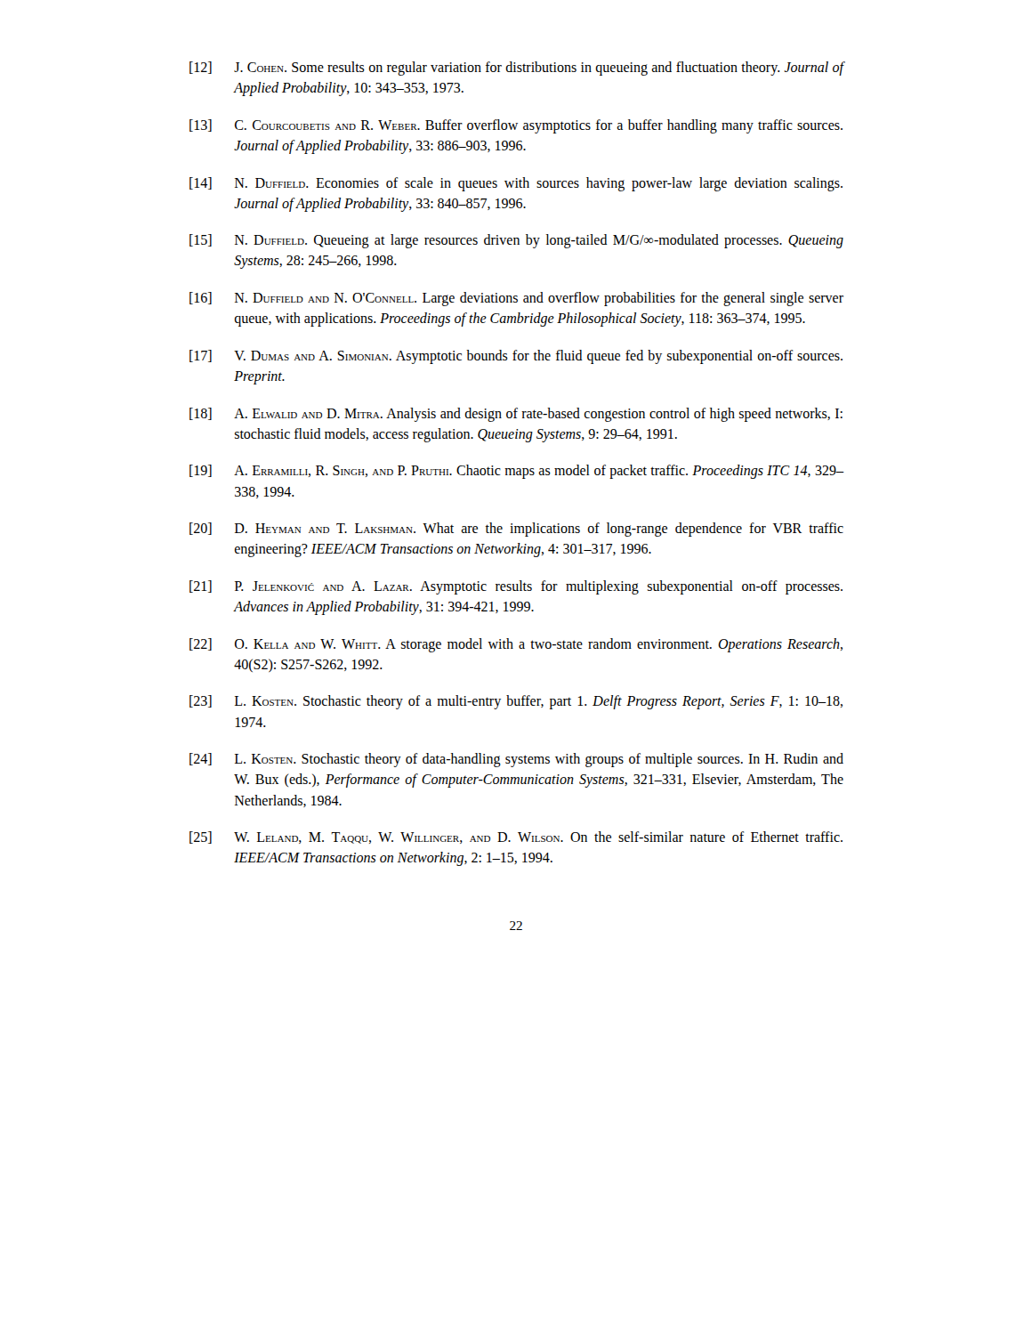[12] J. Cohen. Some results on regular variation for distributions in queueing and fluctuation theory. Journal of Applied Probability, 10: 343–353, 1973.
[13] C. Courcoubetis and R. Weber. Buffer overflow asymptotics for a buffer handling many traffic sources. Journal of Applied Probability, 33: 886–903, 1996.
[14] N. Duffield. Economies of scale in queues with sources having power-law large deviation scalings. Journal of Applied Probability, 33: 840–857, 1996.
[15] N. Duffield. Queueing at large resources driven by long-tailed M/G/∞-modulated processes. Queueing Systems, 28: 245–266, 1998.
[16] N. Duffield and N. O'Connell. Large deviations and overflow probabilities for the general single server queue, with applications. Proceedings of the Cambridge Philosophical Society, 118: 363–374, 1995.
[17] V. Dumas and A. Simonian. Asymptotic bounds for the fluid queue fed by subexponential on-off sources. Preprint.
[18] A. Elwalid and D. Mitra. Analysis and design of rate-based congestion control of high speed networks, I: stochastic fluid models, access regulation. Queueing Systems, 9: 29–64, 1991.
[19] A. Erramilli, R. Singh, and P. Pruthi. Chaotic maps as model of packet traffic. Proceedings ITC 14, 329–338, 1994.
[20] D. Heyman and T. Lakshman. What are the implications of long-range dependence for VBR traffic engineering? IEEE/ACM Transactions on Networking, 4: 301–317, 1996.
[21] P. Jelenković and A. Lazar. Asymptotic results for multiplexing subexponential on-off processes. Advances in Applied Probability, 31: 394-421, 1999.
[22] O. Kella and W. Whitt. A storage model with a two-state random environment. Operations Research, 40(S2): S257-S262, 1992.
[23] L. Kosten. Stochastic theory of a multi-entry buffer, part 1. Delft Progress Report, Series F, 1: 10–18, 1974.
[24] L. Kosten. Stochastic theory of data-handling systems with groups of multiple sources. In H. Rudin and W. Bux (eds.), Performance of Computer-Communication Systems, 321–331, Elsevier, Amsterdam, The Netherlands, 1984.
[25] W. Leland, M. Taqqu, W. Willinger, and D. Wilson. On the self-similar nature of Ethernet traffic. IEEE/ACM Transactions on Networking, 2: 1–15, 1994.
22